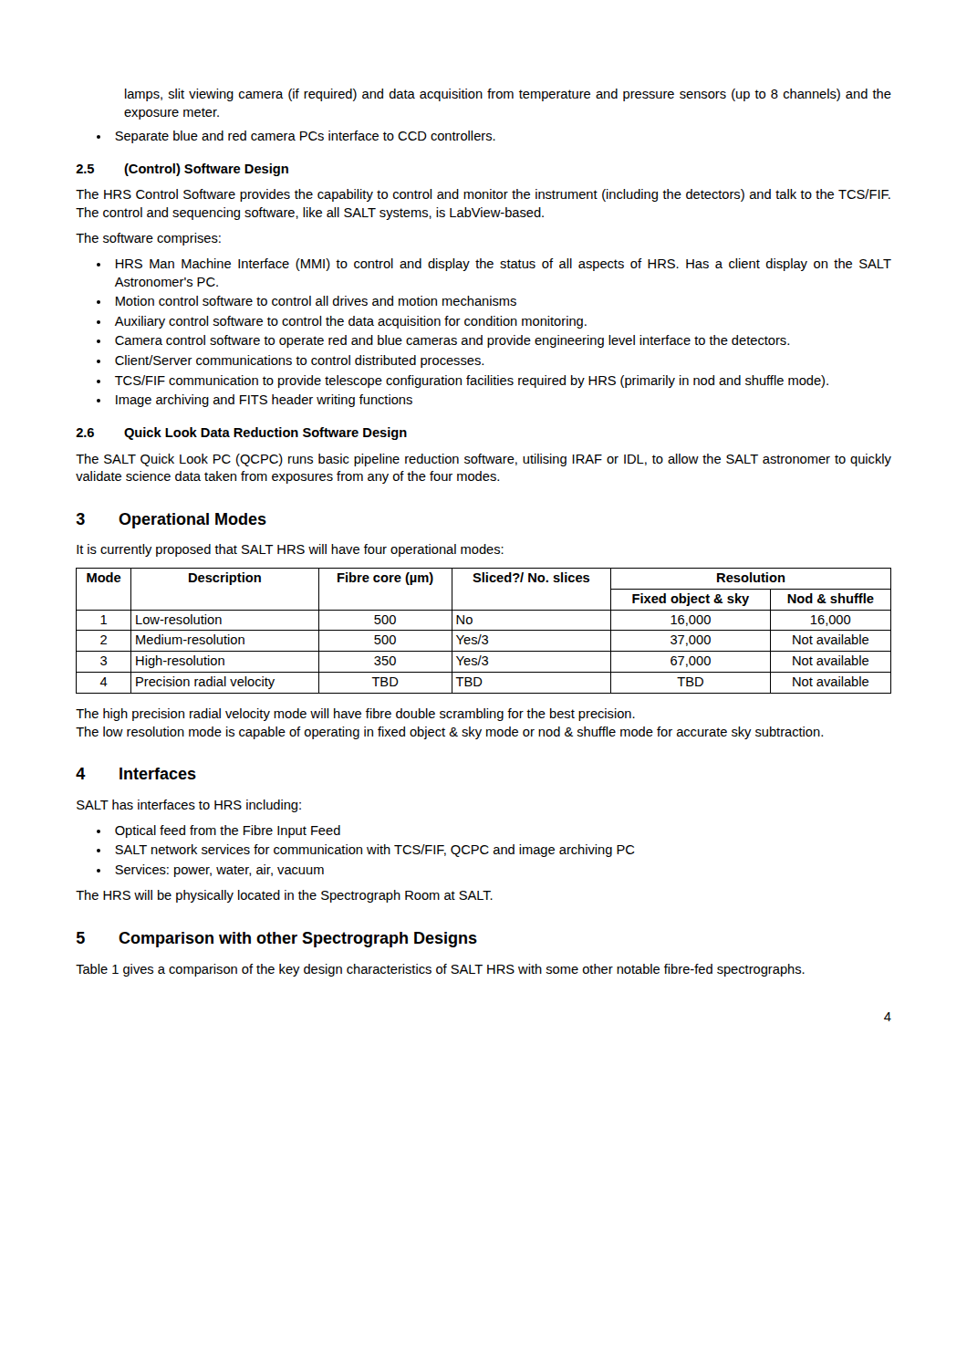lamps, slit viewing camera (if required) and data acquisition from temperature and pressure sensors (up to 8 channels) and the exposure meter.
Separate blue and red camera PCs interface to CCD controllers.
2.5(Control) Software Design
The HRS Control Software provides the capability to control and monitor the instrument (including the detectors) and talk to the TCS/FIF. The control and sequencing software, like all SALT systems, is LabView-based.
The software comprises:
HRS Man Machine Interface (MMI) to control and display the status of all aspects of HRS. Has a client display on the SALT Astronomer's PC.
Motion control software to control all drives and motion mechanisms
Auxiliary control software to control the data acquisition for condition monitoring.
Camera control software to operate red and blue cameras and provide engineering level interface to the detectors.
Client/Server communications to control distributed processes.
TCS/FIF communication to provide telescope configuration facilities required by HRS (primarily in nod and shuffle mode).
Image archiving and FITS header writing functions
2.6 Quick Look Data Reduction Software Design
The SALT Quick Look PC (QCPC) runs basic pipeline reduction software, utilising IRAF or IDL, to allow the SALT astronomer to quickly validate science data taken from exposures from any of the four modes.
3 Operational Modes
It is currently proposed that SALT HRS will have four operational modes:
| Mode | Description | Fibre core (µm) | Sliced?/ No. slices | Resolution |
| --- | --- | --- | --- | --- |
| Fixed object & sky | Nod & shuffle |
| 1 | Low-resolution | 500 | No | 16,000 | 16,000 |
| 2 | Medium-resolution | 500 | Yes/3 | 37,000 | Not available |
| 3 | High-resolution | 350 | Yes/3 | 67,000 | Not available |
| 4 | Precision radial velocity | TBD | TBD | TBD | Not available |
The high precision radial velocity mode will have fibre double scrambling for the best precision.
The low resolution mode is capable of operating in fixed object & sky mode or nod & shuffle mode for accurate sky subtraction.
4 Interfaces
SALT has interfaces to HRS including:
Optical feed from the Fibre Input Feed
SALT network services for communication with TCS/FIF, QCPC and image archiving PC
Services: power, water, air, vacuum
The HRS will be physically located in the Spectrograph Room at SALT.
5 Comparison with other Spectrograph Designs
Table 1 gives a comparison of the key design characteristics of SALT HRS with some other notable fibre-fed spectrographs.
4